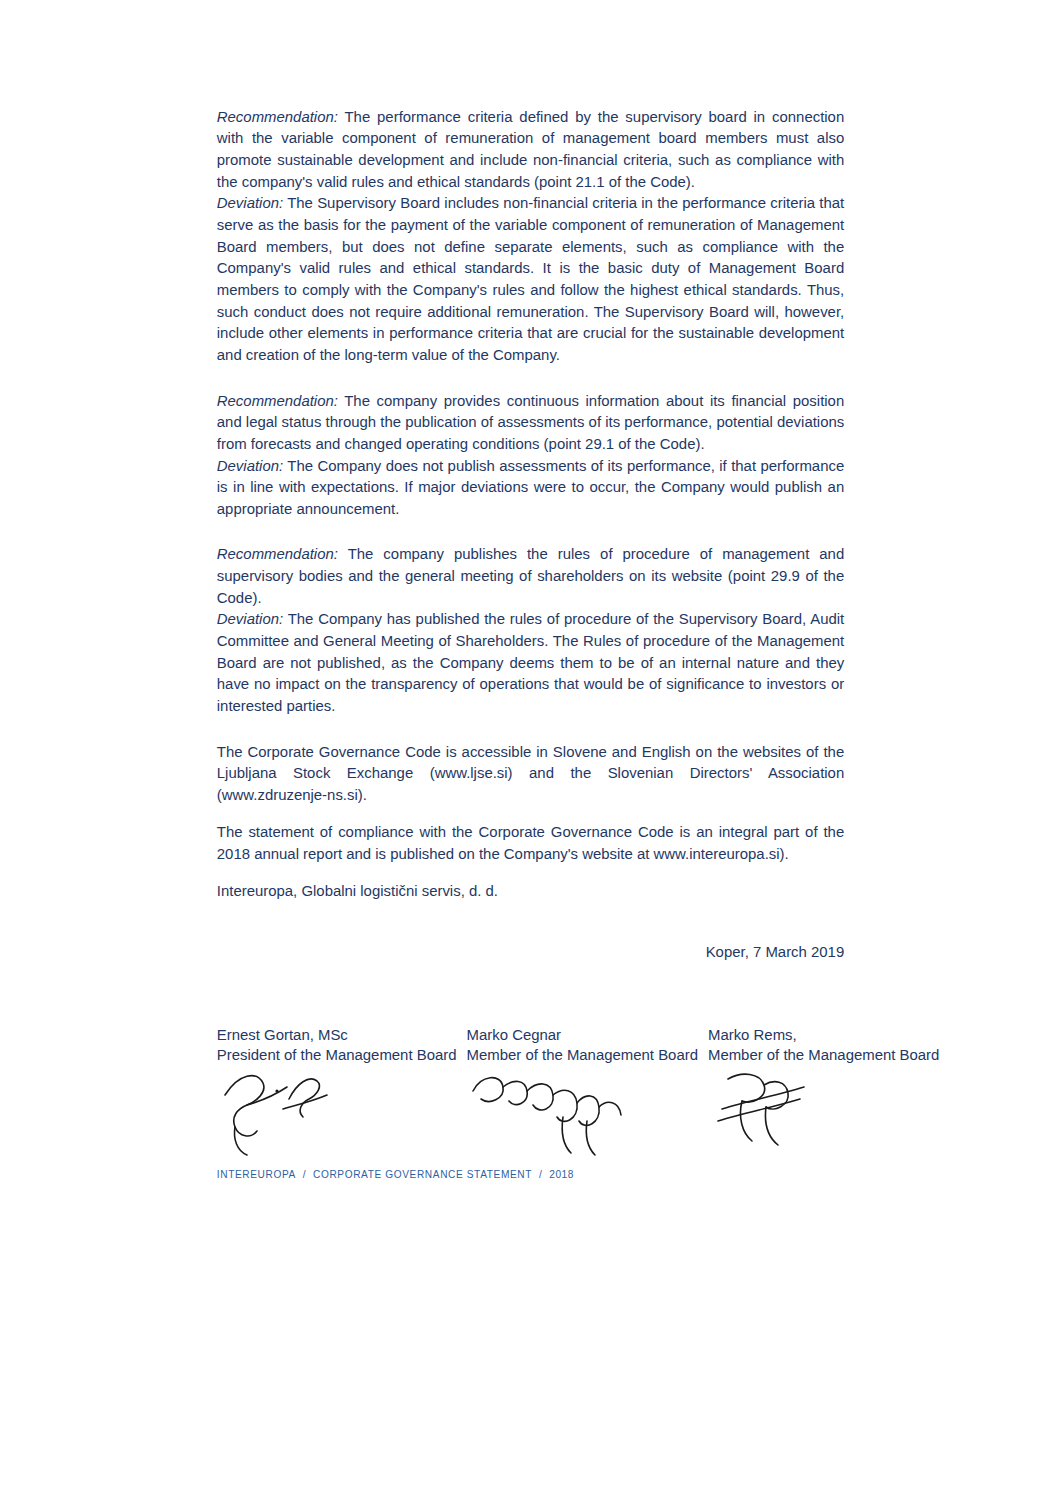Recommendation: The performance criteria defined by the supervisory board in connection with the variable component of remuneration of management board members must also promote sustainable development and include non-financial criteria, such as compliance with the company's valid rules and ethical standards (point 21.1 of the Code).
Deviation: The Supervisory Board includes non-financial criteria in the performance criteria that serve as the basis for the payment of the variable component of remuneration of Management Board members, but does not define separate elements, such as compliance with the Company's valid rules and ethical standards. It is the basic duty of Management Board members to comply with the Company's rules and follow the highest ethical standards. Thus, such conduct does not require additional remuneration. The Supervisory Board will, however, include other elements in performance criteria that are crucial for the sustainable development and creation of the long-term value of the Company.
Recommendation: The company provides continuous information about its financial position and legal status through the publication of assessments of its performance, potential deviations from forecasts and changed operating conditions (point 29.1 of the Code).
Deviation: The Company does not publish assessments of its performance, if that performance is in line with expectations. If major deviations were to occur, the Company would publish an appropriate announcement.
Recommendation: The company publishes the rules of procedure of management and supervisory bodies and the general meeting of shareholders on its website (point 29.9 of the Code).
Deviation: The Company has published the rules of procedure of the Supervisory Board, Audit Committee and General Meeting of Shareholders. The Rules of procedure of the Management Board are not published, as the Company deems them to be of an internal nature and they have no impact on the transparency of operations that would be of significance to investors or interested parties.
The Corporate Governance Code is accessible in Slovene and English on the websites of the Ljubljana Stock Exchange (www.ljse.si) and the Slovenian Directors' Association (www.zdruzenje-ns.si).
The statement of compliance with the Corporate Governance Code is an integral part of the 2018 annual report and is published on the Company's website at www.intereuropa.si).
Intereuropa, Globalni logistični servis, d. d.
Koper, 7 March 2019
| Ernest Gortan, MSc President of the Management Board | Marko Cegnar Member of the Management Board | Marko Rems, Member of the Management Board |
Intereuropa / Corporate Governance Statement / 2018